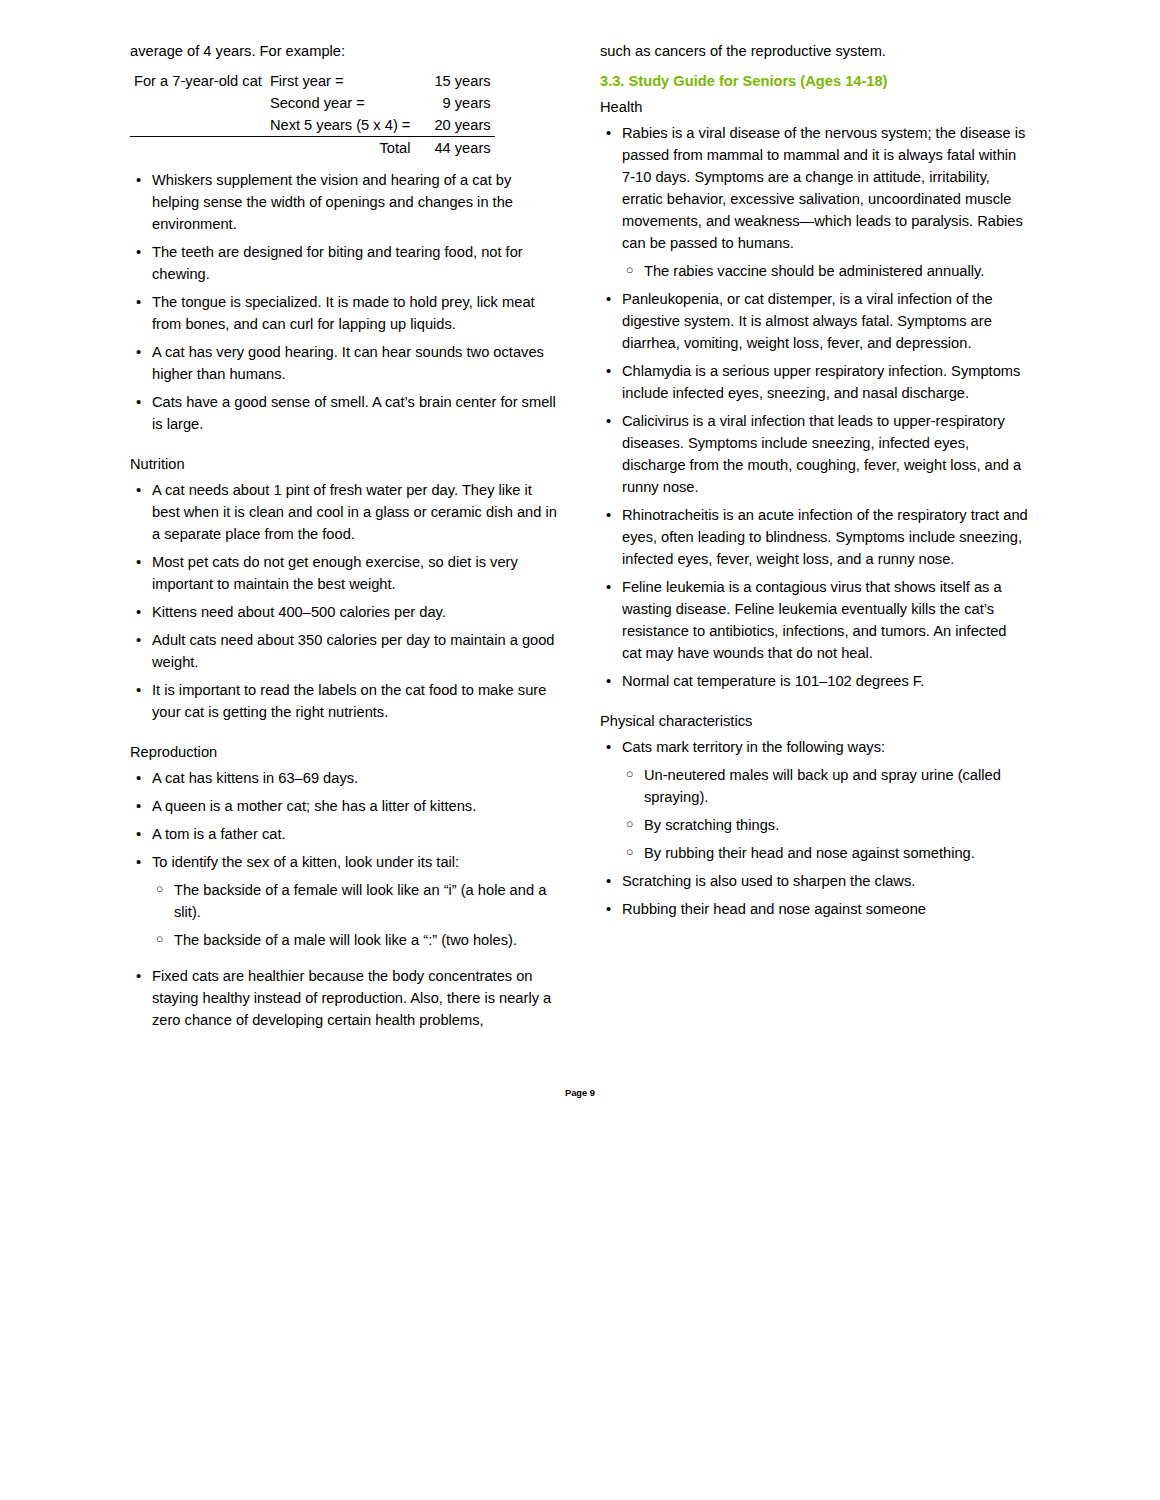average of 4 years. For example:
| For a 7-year-old cat | First year = | 15 years |
| | Second year = | 9 years |
| | Next 5 years (5 x 4) = | 20 years |
| | Total | 44 years |
Whiskers supplement the vision and hearing of a cat by helping sense the width of openings and changes in the environment.
The teeth are designed for biting and tearing food, not for chewing.
The tongue is specialized. It is made to hold prey, lick meat from bones, and can curl for lapping up liquids.
A cat has very good hearing. It can hear sounds two octaves higher than humans.
Cats have a good sense of smell. A cat’s brain center for smell is large.
Nutrition
A cat needs about 1 pint of fresh water per day. They like it best when it is clean and cool in a glass or ceramic dish and in a separate place from the food.
Most pet cats do not get enough exercise, so diet is very important to maintain the best weight.
Kittens need about 400–500 calories per day.
Adult cats need about 350 calories per day to maintain a good weight.
It is important to read the labels on the cat food to make sure your cat is getting the right nutrients.
Reproduction
A cat has kittens in 63–69 days.
A queen is a mother cat; she has a litter of kittens.
A tom is a father cat.
To identify the sex of a kitten, look under its tail:
The backside of a female will look like an “i” (a hole and a slit).
The backside of a male will look like a “:” (two holes).
Fixed cats are healthier because the body concentrates on staying healthy instead of reproduction. Also, there is nearly a zero chance of developing certain health problems,
such as cancers of the reproductive system.
3.3. Study Guide for Seniors (Ages 14-18)
Health
Rabies is a viral disease of the nervous system; the disease is passed from mammal to mammal and it is always fatal within 7-10 days. Symptoms are a change in attitude, irritability, erratic behavior, excessive salivation, uncoordinated muscle movements, and weakness—which leads to paralysis. Rabies can be passed to humans.
The rabies vaccine should be administered annually.
Panleukopenia, or cat distemper, is a viral infection of the digestive system. It is almost always fatal. Symptoms are diarrhea, vomiting, weight loss, fever, and depression.
Chlamydia is a serious upper respiratory infection. Symptoms include infected eyes, sneezing, and nasal discharge.
Calicivirus is a viral infection that leads to upper-respiratory diseases. Symptoms include sneezing, infected eyes, discharge from the mouth, coughing, fever, weight loss, and a runny nose.
Rhinotracheitis is an acute infection of the respiratory tract and eyes, often leading to blindness. Symptoms include sneezing, infected eyes, fever, weight loss, and a runny nose.
Feline leukemia is a contagious virus that shows itself as a wasting disease. Feline leukemia eventually kills the cat’s resistance to antibiotics, infections, and tumors. An infected cat may have wounds that do not heal.
Normal cat temperature is 101–102 degrees F.
Physical characteristics
Cats mark territory in the following ways:
Un-neutered males will back up and spray urine (called spraying).
By scratching things.
By rubbing their head and nose against something.
Scratching is also used to sharpen the claws.
Rubbing their head and nose against someone
Page 9